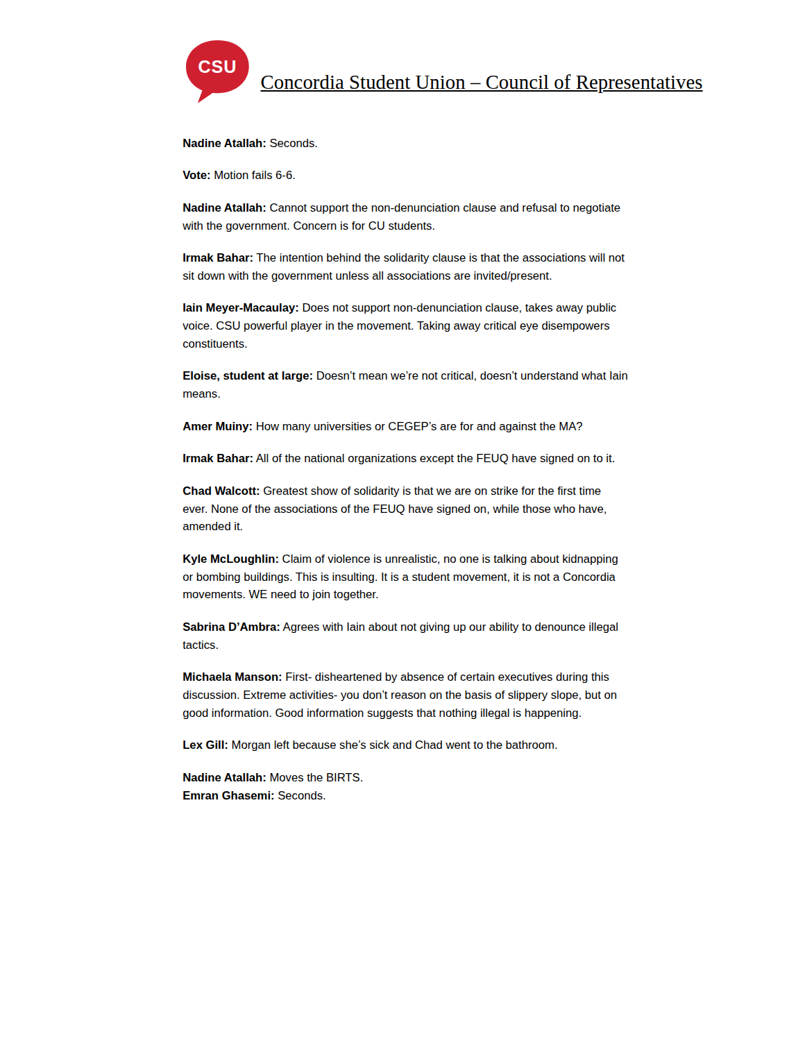CSU
Concordia Student Union – Council of Representatives
Nadine Atallah: Seconds.
Vote: Motion fails 6-6.
Nadine Atallah: Cannot support the non-denunciation clause and refusal to negotiate with the government. Concern is for CU students.
Irmak Bahar: The intention behind the solidarity clause is that the associations will not sit down with the government unless all associations are invited/present.
Iain Meyer-Macaulay: Does not support non-denunciation clause, takes away public voice. CSU powerful player in the movement. Taking away critical eye disempowers constituents.
Eloise, student at large: Doesn’t mean we’re not critical, doesn’t understand what Iain means.
Amer Muiny: How many universities or CEGEP’s are for and against the MA?
Irmak Bahar: All of the national organizations except the FEUQ have signed on to it.
Chad Walcott: Greatest show of solidarity is that we are on strike for the first time ever. None of the associations of the FEUQ have signed on, while those who have, amended it.
Kyle McLoughlin: Claim of violence is unrealistic, no one is talking about kidnapping or bombing buildings. This is insulting. It is a student movement, it is not a Concordia movements. WE need to join together.
Sabrina D’Ambra: Agrees with Iain about not giving up our ability to denounce illegal tactics.
Michaela Manson: First- disheartened by absence of certain executives during this discussion. Extreme activities- you don’t reason on the basis of slippery slope, but on good information. Good information suggests that nothing illegal is happening.
Lex Gill: Morgan left because she’s sick and Chad went to the bathroom.
Nadine Atallah: Moves the BIRTS.
Emran Ghasemi: Seconds.